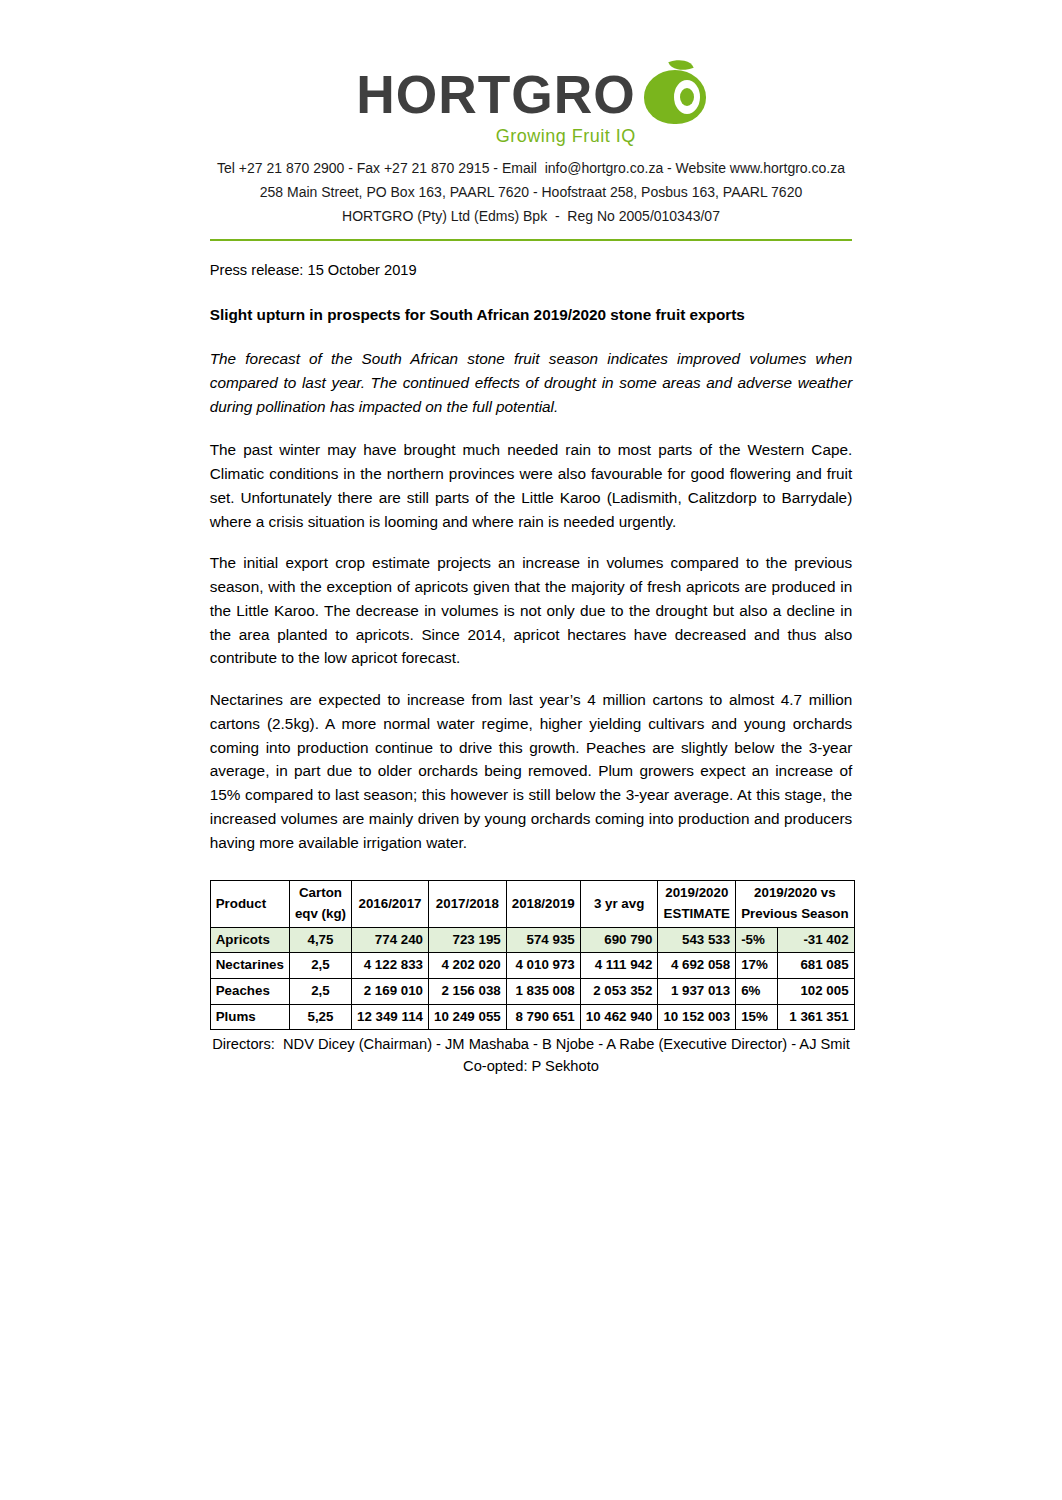HORTGRO
Growing Fruit IQ
Tel +27 21 870 2900 - Fax +27 21 870 2915 - Email info@hortgro.co.za - Website www.hortgro.co.za
258 Main Street, PO Box 163, PAARL 7620 - Hoofstraat 258, Posbus 163, PAARL 7620
HORTGRO (Pty) Ltd (Edms) Bpk - Reg No 2005/010343/07
Press release: 15 October 2019
Slight upturn in prospects for South African 2019/2020 stone fruit exports
The forecast of the South African stone fruit season indicates improved volumes when compared to last year. The continued effects of drought in some areas and adverse weather during pollination has impacted on the full potential.
The past winter may have brought much needed rain to most parts of the Western Cape. Climatic conditions in the northern provinces were also favourable for good flowering and fruit set. Unfortunately there are still parts of the Little Karoo (Ladismith, Calitzdorp to Barrydale) where a crisis situation is looming and where rain is needed urgently.
The initial export crop estimate projects an increase in volumes compared to the previous season, with the exception of apricots given that the majority of fresh apricots are produced in the Little Karoo. The decrease in volumes is not only due to the drought but also a decline in the area planted to apricots. Since 2014, apricot hectares have decreased and thus also contribute to the low apricot forecast.
Nectarines are expected to increase from last year’s 4 million cartons to almost 4.7 million cartons (2.5kg). A more normal water regime, higher yielding cultivars and young orchards coming into production continue to drive this growth. Peaches are slightly below the 3-year average, in part due to older orchards being removed. Plum growers expect an increase of 15% compared to last season; this however is still below the 3-year average. At this stage, the increased volumes are mainly driven by young orchards coming into production and producers having more available irrigation water.
| Product | Carton eqv (kg) | 2016/2017 | 2017/2018 | 2018/2019 | 3 yr avg | 2019/2020 ESTIMATE | 2019/2020 vs Previous Season |
| --- | --- | --- | --- | --- | --- | --- | --- |
| Apricots | 4,75 | 774 240 | 723 195 | 574 935 | 690 790 | 543 533 | -5% | -31 402 |
| Nectarines | 2,5 | 4 122 833 | 4 202 020 | 4 010 973 | 4 111 942 | 4 692 058 | 17% | 681 085 |
| Peaches | 2,5 | 2 169 010 | 2 156 038 | 1 835 008 | 2 053 352 | 1 937 013 | 6% | 102 005 |
| Plums | 5,25 | 12 349 114 | 10 249 055 | 8 790 651 | 10 462 940 | 10 152 003 | 15% | 1 361 351 |
Directors: NDV Dicey (Chairman) - JM Mashaba - B Njobe - A Rabe (Executive Director) - AJ Smit
Co-opted: P Sekhoto